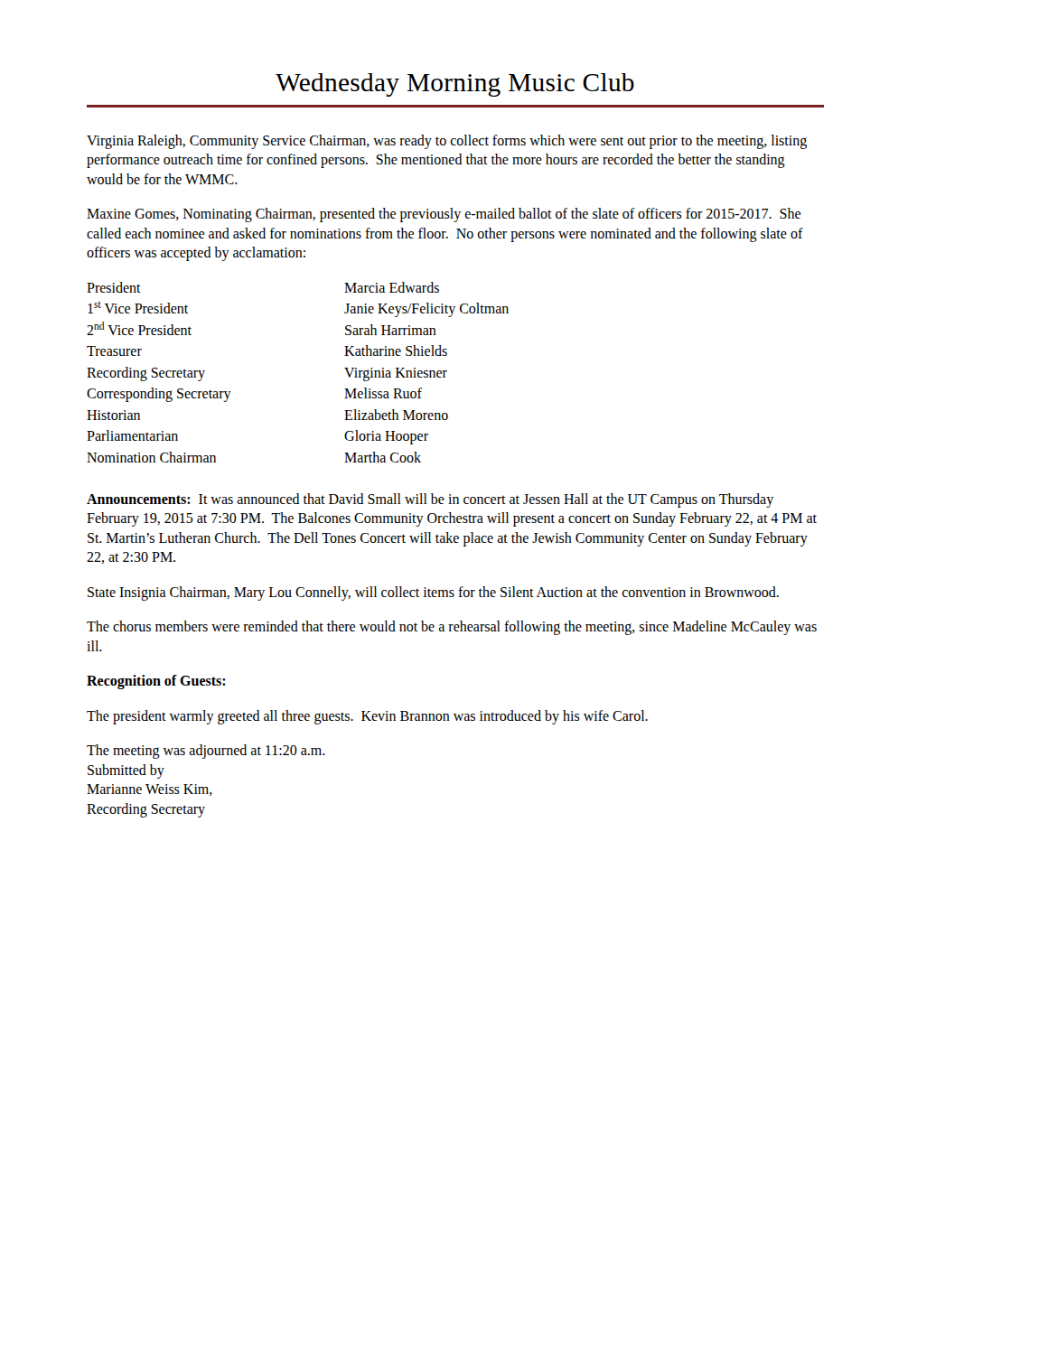Wednesday Morning Music Club
Virginia Raleigh, Community Service Chairman, was ready to collect forms which were sent out prior to the meeting, listing performance outreach time for confined persons. She mentioned that the more hours are recorded the better the standing would be for the WMMC.
Maxine Gomes, Nominating Chairman, presented the previously e-mailed ballot of the slate of officers for 2015-2017. She called each nominee and asked for nominations from the floor. No other persons were nominated and the following slate of officers was accepted by acclamation:
| President | Marcia Edwards |
| 1 st Vice President | Janie Keys/Felicity Coltman |
| 2 nd Vice President | Sarah Harriman |
| Treasurer | Katharine Shields |
| Recording Secretary | Virginia Kniesner |
| Corresponding Secretary | Melissa Ruof |
| Historian | Elizabeth Moreno |
| Parliamentarian | Gloria Hooper |
| Nomination Chairman | Martha Cook |
Announcements: It was announced that David Small will be in concert at Jessen Hall at the UT Campus on Thursday February 19, 2015 at 7:30 PM. The Balcones Community Orchestra will present a concert on Sunday February 22, at 4 PM at St. Martin’s Lutheran Church. The Dell Tones Concert will take place at the Jewish Community Center on Sunday February 22, at 2:30 PM.
State Insignia Chairman, Mary Lou Connelly, will collect items for the Silent Auction at the convention in Brownwood.
The chorus members were reminded that there would not be a rehearsal following the meeting, since Madeline McCauley was ill.
Recognition of Guests:
The president warmly greeted all three guests. Kevin Brannon was introduced by his wife Carol.
The meeting was adjourned at 11:20 a.m.
Submitted by
Marianne Weiss Kim,
Recording Secretary